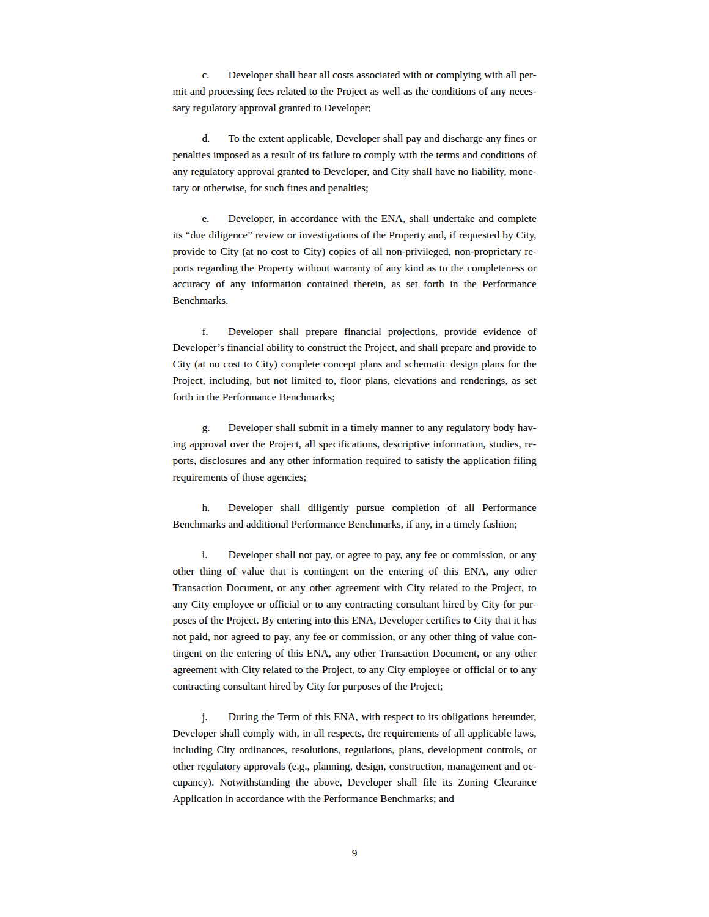c. Developer shall bear all costs associated with or complying with all permit and processing fees related to the Project as well as the conditions of any necessary regulatory approval granted to Developer;
d. To the extent applicable, Developer shall pay and discharge any fines or penalties imposed as a result of its failure to comply with the terms and conditions of any regulatory approval granted to Developer, and City shall have no liability, monetary or otherwise, for such fines and penalties;
e. Developer, in accordance with the ENA, shall undertake and complete its “due diligence” review or investigations of the Property and, if requested by City, provide to City (at no cost to City) copies of all non-privileged, non-proprietary reports regarding the Property without warranty of any kind as to the completeness or accuracy of any information contained therein, as set forth in the Performance Benchmarks.
f. Developer shall prepare financial projections, provide evidence of Developer’s financial ability to construct the Project, and shall prepare and provide to City (at no cost to City) complete concept plans and schematic design plans for the Project, including, but not limited to, floor plans, elevations and renderings, as set forth in the Performance Benchmarks;
g. Developer shall submit in a timely manner to any regulatory body having approval over the Project, all specifications, descriptive information, studies, reports, disclosures and any other information required to satisfy the application filing requirements of those agencies;
h. Developer shall diligently pursue completion of all Performance Benchmarks and additional Performance Benchmarks, if any, in a timely fashion;
i. Developer shall not pay, or agree to pay, any fee or commission, or any other thing of value that is contingent on the entering of this ENA, any other Transaction Document, or any other agreement with City related to the Project, to any City employee or official or to any contracting consultant hired by City for purposes of the Project. By entering into this ENA, Developer certifies to City that it has not paid, nor agreed to pay, any fee or commission, or any other thing of value contingent on the entering of this ENA, any other Transaction Document, or any other agreement with City related to the Project, to any City employee or official or to any contracting consultant hired by City for purposes of the Project;
j. During the Term of this ENA, with respect to its obligations hereunder, Developer shall comply with, in all respects, the requirements of all applicable laws, including City ordinances, resolutions, regulations, plans, development controls, or other regulatory approvals (e.g., planning, design, construction, management and occupancy). Notwithstanding the above, Developer shall file its Zoning Clearance Application in accordance with the Performance Benchmarks; and
9